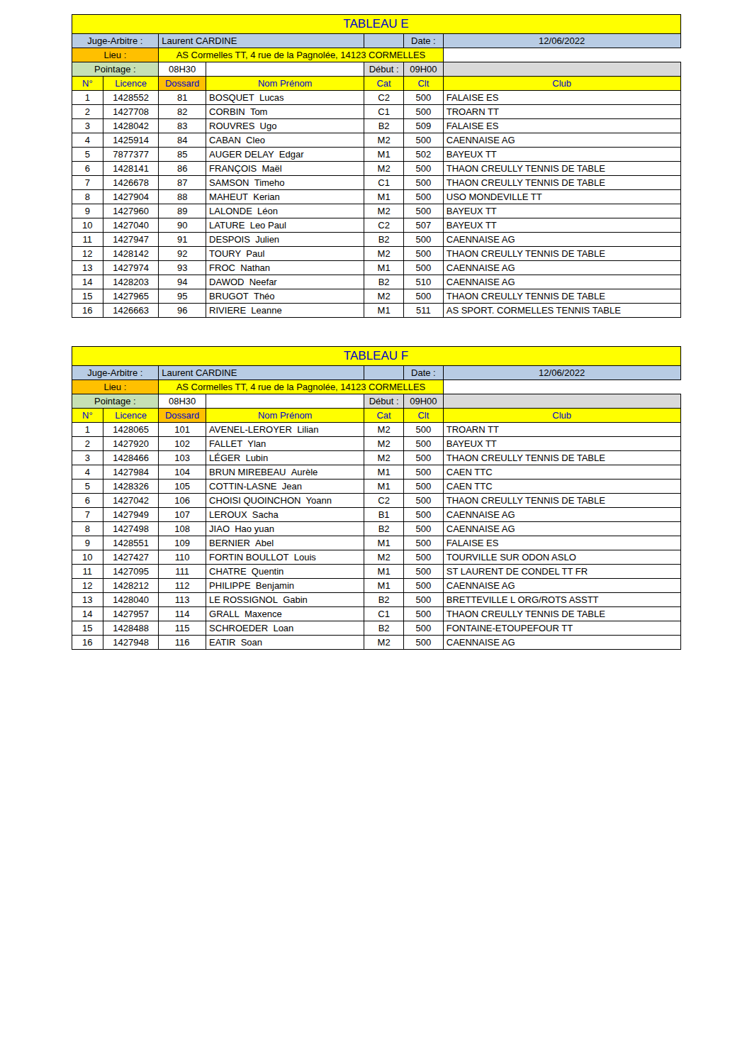| TABLEAU E |
| Juge-Arbitre : | Laurent CARDINE | | Date : | 12/06/2022 |
| Lieu : | AS Cormelles TT, 4 rue de la Pagnolée, 14123 CORMELLES | |
| Pointage : | 08H30 | | Début : | 09H00 | |
| N° | Licence | Dossard | Nom Prénom | Cat | Clt | Club |
| 1 | 1428552 | 81 | BOSQUET Lucas | C2 | 500 | FALAISE ES |
| 2 | 1427708 | 82 | CORBIN Tom | C1 | 500 | TROARN TT |
| 3 | 1428042 | 83 | ROUVRES Ugo | B2 | 509 | FALAISE ES |
| 4 | 1425914 | 84 | CABAN Cleo | M2 | 500 | CAENNAISE AG |
| 5 | 7877377 | 85 | AUGER DELAY Edgar | M1 | 502 | BAYEUX TT |
| 6 | 1428141 | 86 | FRANÇOIS Maël | M2 | 500 | THAON CREULLY TENNIS DE TABLE |
| 7 | 1426678 | 87 | SAMSON Timeho | C1 | 500 | THAON CREULLY TENNIS DE TABLE |
| 8 | 1427904 | 88 | MAHEUT Kerian | M1 | 500 | USO MONDEVILLE TT |
| 9 | 1427960 | 89 | LALONDE Léon | M2 | 500 | BAYEUX TT |
| 10 | 1427040 | 90 | LATURE Leo Paul | C2 | 507 | BAYEUX TT |
| 11 | 1427947 | 91 | DESPOIS Julien | B2 | 500 | CAENNAISE AG |
| 12 | 1428142 | 92 | TOURY Paul | M2 | 500 | THAON CREULLY TENNIS DE TABLE |
| 13 | 1427974 | 93 | FROC Nathan | M1 | 500 | CAENNAISE AG |
| 14 | 1428203 | 94 | DAWOD Neefar | B2 | 510 | CAENNAISE AG |
| 15 | 1427965 | 95 | BRUGOT Théo | M2 | 500 | THAON CREULLY TENNIS DE TABLE |
| 16 | 1426663 | 96 | RIVIERE Leanne | M1 | 511 | AS SPORT. CORMELLES TENNIS TABLE |
| TABLEAU F |
| Juge-Arbitre : | Laurent CARDINE | | Date : | 12/06/2022 |
| Lieu : | AS Cormelles TT, 4 rue de la Pagnolée, 14123 CORMELLES | |
| Pointage : | 08H30 | | Début : | 09H00 | |
| N° | Licence | Dossard | Nom Prénom | Cat | Clt | Club |
| 1 | 1428065 | 101 | AVENEL-LEROYER Lilian | M2 | 500 | TROARN TT |
| 2 | 1427920 | 102 | FALLET Ylan | M2 | 500 | BAYEUX TT |
| 3 | 1428466 | 103 | LÉGER Lubin | M2 | 500 | THAON CREULLY TENNIS DE TABLE |
| 4 | 1427984 | 104 | BRUN MIREBEAU Aurèle | M1 | 500 | CAEN TTC |
| 5 | 1428326 | 105 | COTTIN-LASNE Jean | M1 | 500 | CAEN TTC |
| 6 | 1427042 | 106 | CHOISI QUOINCHON Yoann | C2 | 500 | THAON CREULLY TENNIS DE TABLE |
| 7 | 1427949 | 107 | LEROUX Sacha | B1 | 500 | CAENNAISE AG |
| 8 | 1427498 | 108 | JIAO Hao yuan | B2 | 500 | CAENNAISE AG |
| 9 | 1428551 | 109 | BERNIER Abel | M1 | 500 | FALAISE ES |
| 10 | 1427427 | 110 | FORTIN BOULLOT Louis | M2 | 500 | TOURVILLE SUR ODON ASLO |
| 11 | 1427095 | 111 | CHATRE Quentin | M1 | 500 | ST LAURENT DE CONDEL TT FR |
| 12 | 1428212 | 112 | PHILIPPE Benjamin | M1 | 500 | CAENNAISE AG |
| 13 | 1428040 | 113 | LE ROSSIGNOL Gabin | B2 | 500 | BRETTEVILLE L ORG/ROTS ASSTT |
| 14 | 1427957 | 114 | GRALL Maxence | C1 | 500 | THAON CREULLY TENNIS DE TABLE |
| 15 | 1428488 | 115 | SCHROEDER Loan | B2 | 500 | FONTAINE-ETOUPEFOUR TT |
| 16 | 1427948 | 116 | EATIR Soan | M2 | 500 | CAENNAISE AG |